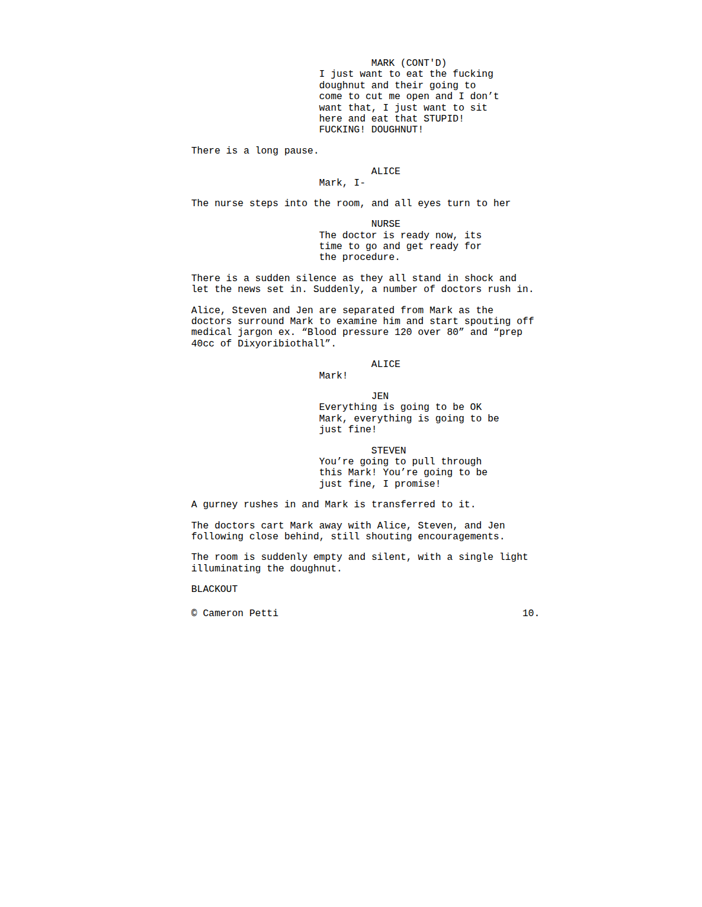MARK (CONT'D)
I just want to eat the fucking doughnut and their going to come to cut me open and I don’t want that, I just want to sit here and eat that STUPID! FUCKING! DOUGHNUT!
There is a long pause.
ALICE
Mark, I-
The nurse steps into the room, and all eyes turn to her
NURSE
The doctor is ready now, its time to go and get ready for the procedure.
There is a sudden silence as they all stand in shock and let the news set in. Suddenly, a number of doctors rush in.
Alice, Steven and Jen are separated from Mark as the doctors surround Mark to examine him and start spouting off medical jargon ex. “Blood pressure 120 over 80” and “prep 40cc of Dixyoribiothall”.
ALICE
Mark!
JEN
Everything is going to be OK Mark, everything is going to be just fine!
STEVEN
You’re going to pull through this Mark! You’re going to be just fine, I promise!
A gurney rushes in and Mark is transferred to it.
The doctors cart Mark away with Alice, Steven, and Jen following close behind, still shouting encouragements.
The room is suddenly empty and silent, with a single light illuminating the doughnut.
BLACKOUT
© Cameron Petti 10.